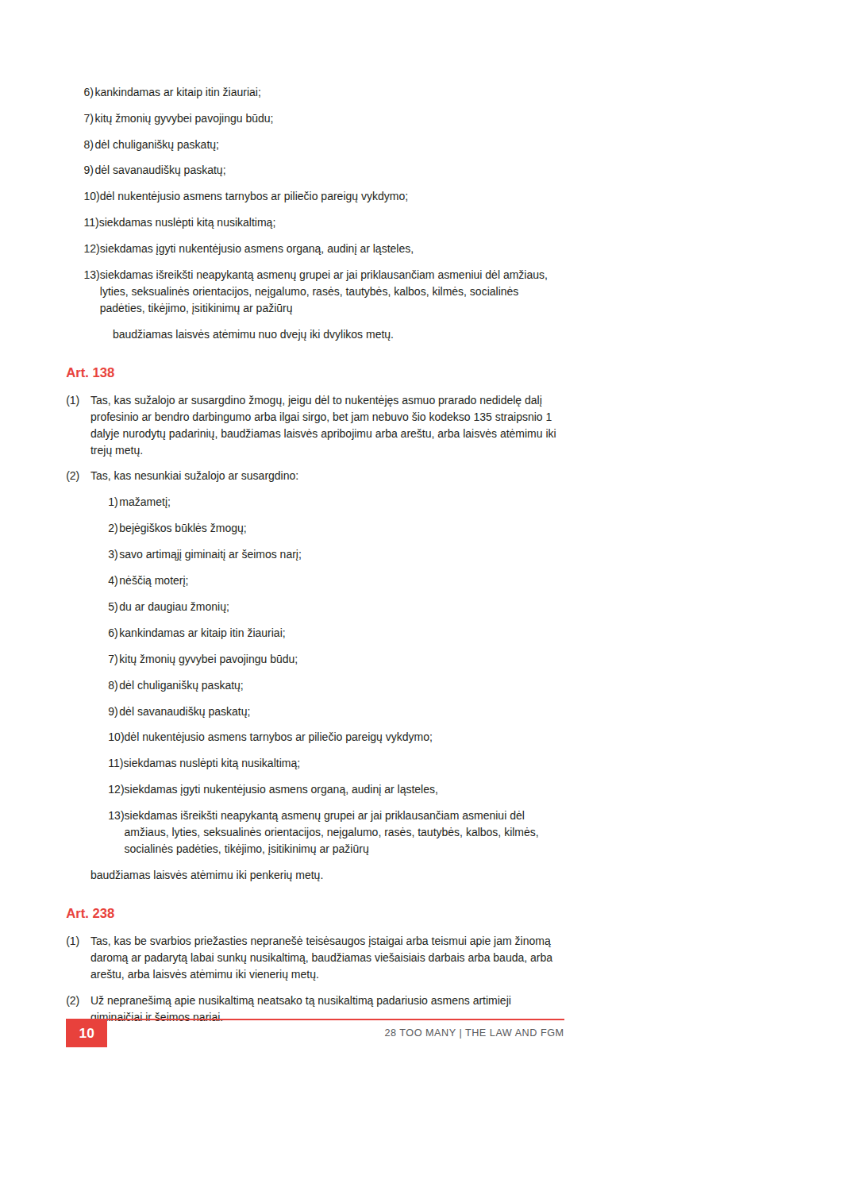6) kankindamas ar kitaip itin žiauriai;
7) kitų žmonių gyvybei pavojingu būdu;
8) dėl chuliganiškų paskatų;
9) dėl savanaudiškų paskatų;
10) dėl nukentėjusio asmens tarnybos ar piliečio pareigų vykdymo;
11) siekdamas nuslėpti kitą nusikaltimą;
12) siekdamas įgyti nukentėjusio asmens organą, audinį ar ląsteles,
13) siekdamas išreikšti neapykantą asmenų grupei ar jai priklausančiam asmeniui dėl amžiaus, lyties, seksualinės orientacijos, neįgalumo, rasės, tautybės, kalbos, kilmės, socialinės padėties, tikėjimo, įsitikinimų ar pažiūrų
baudžiamas laisvės atėmimu nuo dvejų iki dvylikos metų.
Art. 138
(1) Tas, kas sužalojo ar susargdino žmogų, jeigu dėl to nukentėjęs asmuo prarado nedidelę dalį profesinio ar bendro darbingumo arba ilgai sirgo, bet jam nebuvo šio kodekso 135 straipsnio 1 dalyje nurodytų padarinių, baudžiamas laisvės apribojimu arba areštu, arba laisvės atėmimu iki trejų metų.
(2) Tas, kas nesunkiai sužalojo ar susargdino:
1) mažametį;
2) bejėgiškos būklės žmogų;
3) savo artimąjį giminaitį ar šeimos narį;
4) nėščią moterį;
5) du ar daugiau žmonių;
6) kankindamas ar kitaip itin žiauriai;
7) kitų žmonių gyvybei pavojingu būdu;
8) dėl chuliganiškų paskatų;
9) dėl savanaudiškų paskatų;
10) dėl nukentėjusio asmens tarnybos ar piliečio pareigų vykdymo;
11) siekdamas nuslėpti kitą nusikaltimą;
12) siekdamas įgyti nukentėjusio asmens organą, audinį ar ląsteles,
13) siekdamas išreikšti neapykantą asmenų grupei ar jai priklausančiam asmeniui dėl amžiaus, lyties, seksualinės orientacijos, neįgalumo, rasės, tautybės, kalbos, kilmės, socialinės padėties, tikėjimo, įsitikinimų ar pažiūrų
baudžiamas laisvės atėmimu iki penkerių metų.
Art. 238
(1) Tas, kas be svarbios priežasties nepranešė teisėsaugos įstaigai arba teismui apie jam žinomą daromą ar padarytą labai sunkų nusikaltimą, baudžiamas viešaisiais darbais arba bauda, arba areštu, arba laisvės atėmimu iki vienerių metų.
(2) Už nepranešimą apie nusikaltimą neatsako tą nusikaltimą padariusio asmens artimieji giminaičiai ir šeimos nariai.
10
28 TOO MANY | THE LAW AND FGM